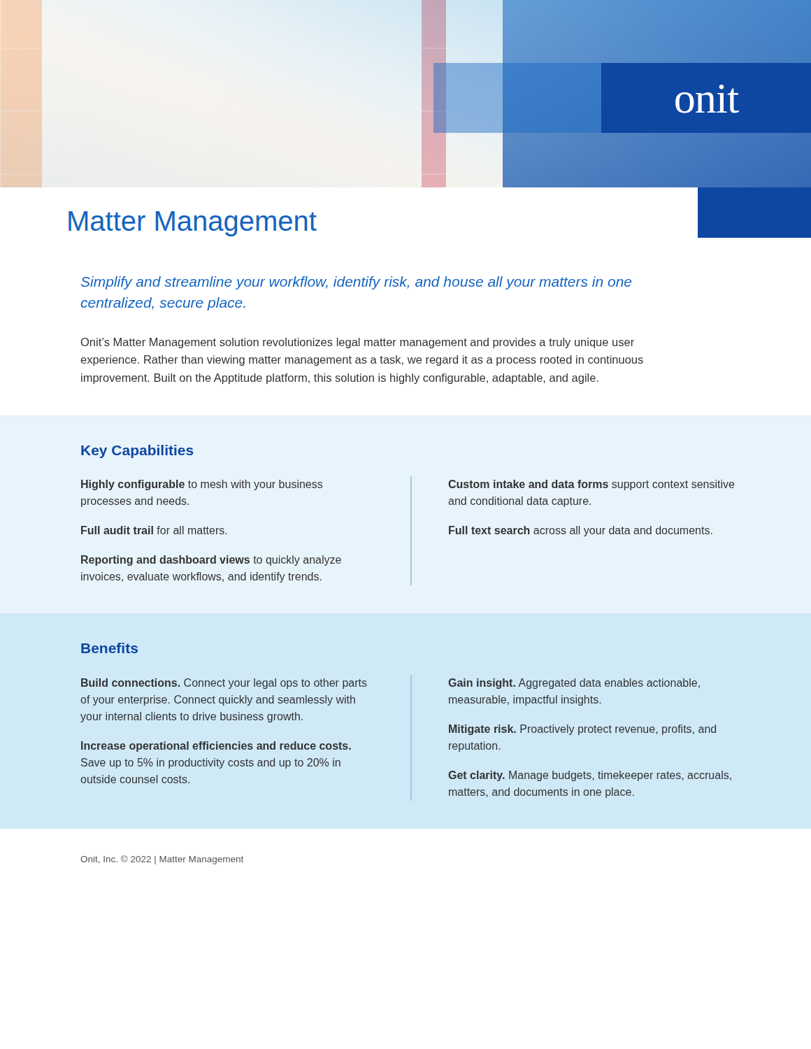onit
Matter Management
Simplify and streamline your workflow, identify risk, and house all your matters in one centralized, secure place.
Onit’s Matter Management solution revolutionizes legal matter management and provides a truly unique user experience. Rather than viewing matter management as a task, we regard it as a process rooted in continuous improvement. Built on the Apptitude platform, this solution is highly configurable, adaptable, and agile.
Key Capabilities
Highly configurable to mesh with your business processes and needs.
Full audit trail for all matters.
Reporting and dashboard views to quickly analyze invoices, evaluate workflows, and identify trends.
Custom intake and data forms support context sensitive and conditional data capture.
Full text search across all your data and documents.
Benefits
Build connections. Connect your legal ops to other parts of your enterprise. Connect quickly and seamlessly with your internal clients to drive business growth.
Increase operational efficiencies and reduce costs. Save up to 5% in productivity costs and up to 20% in outside counsel costs.
Gain insight. Aggregated data enables actionable, measurable, impactful insights.
Mitigate risk. Proactively protect revenue, profits, and reputation.
Get clarity. Manage budgets, timekeeper rates, accruals, matters, and documents in one place.
Onit, Inc. © 2022 | Matter Management